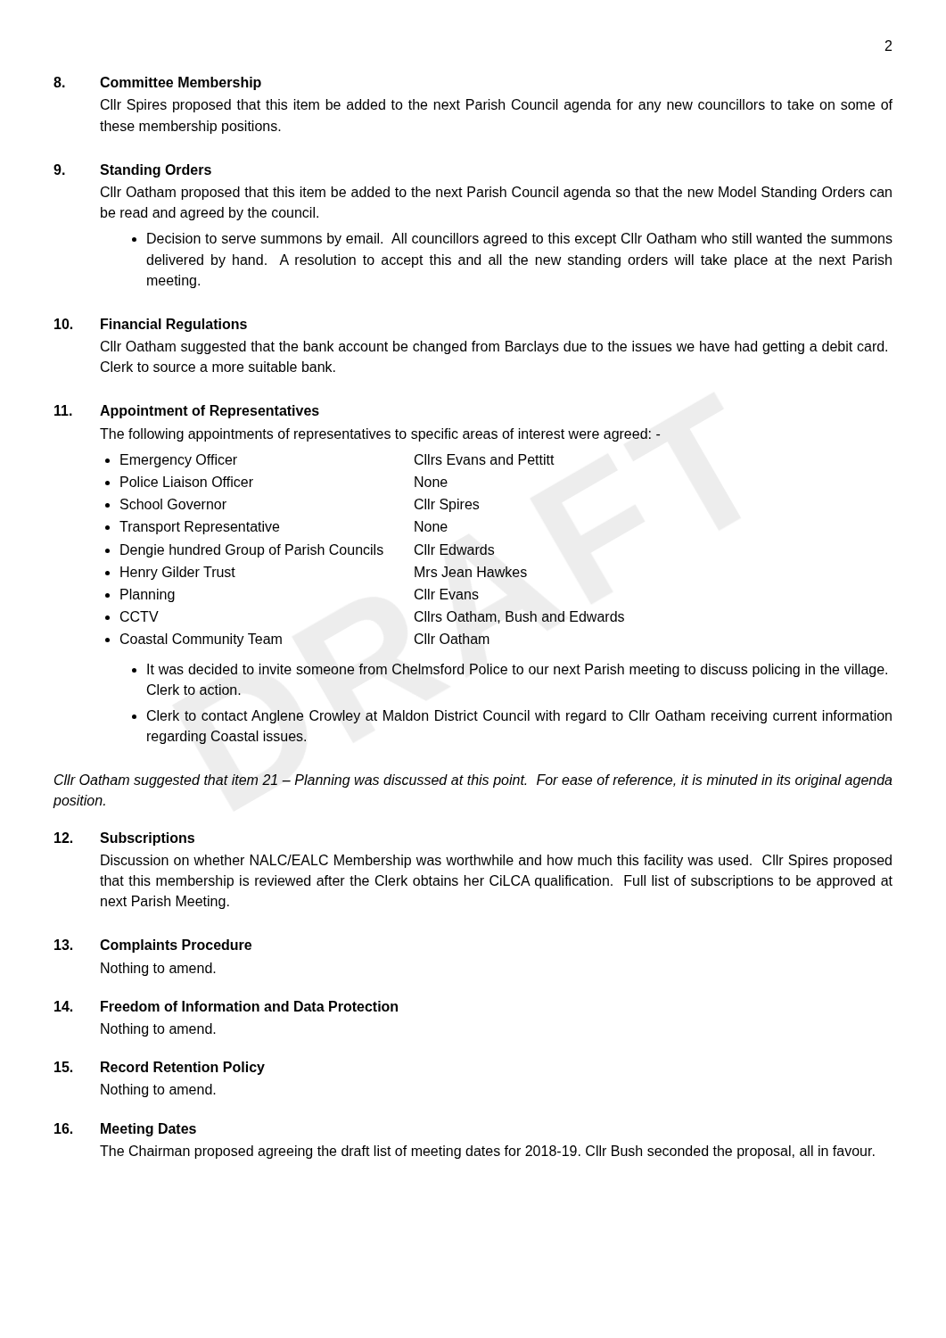DRAFT
2
8.
Committee Membership
Cllr Spires proposed that this item be added to the next Parish Council agenda for any new councillors to take on some of these membership positions.
9.
Standing Orders
Cllr Oatham proposed that this item be added to the next Parish Council agenda so that the new Model Standing Orders can be read and agreed by the council.
Decision to serve summons by email. All councillors agreed to this except Cllr Oatham who still wanted the summons delivered by hand. A resolution to accept this and all the new standing orders will take place at the next Parish meeting.
10.
Financial Regulations
Cllr Oatham suggested that the bank account be changed from Barclays due to the issues we have had getting a debit card. Clerk to source a more suitable bank.
11.
Appointment of Representatives
The following appointments of representatives to specific areas of interest were agreed: -
Emergency Officer Cllrs Evans and Pettitt
Police Liaison Officer None
School Governor Cllr Spires
Transport Representative None
Dengie hundred Group of Parish Councils Cllr Edwards
Henry Gilder Trust Mrs Jean Hawkes
Planning Cllr Evans
CCTV Cllrs Oatham, Bush and Edwards
Coastal Community Team Cllr Oatham
It was decided to invite someone from Chelmsford Police to our next Parish meeting to discuss policing in the village. Clerk to action.
Clerk to contact Anglene Crowley at Maldon District Council with regard to Cllr Oatham receiving current information regarding Coastal issues.
Cllr Oatham suggested that item 21 – Planning was discussed at this point. For ease of reference, it is minuted in its original agenda position.
12.
Subscriptions
Discussion on whether NALC/EALC Membership was worthwhile and how much this facility was used. Cllr Spires proposed that this membership is reviewed after the Clerk obtains her CiLCA qualification. Full list of subscriptions to be approved at next Parish Meeting.
13.
Complaints Procedure
Nothing to amend.
14.
Freedom of Information and Data Protection
Nothing to amend.
15.
Record Retention Policy
Nothing to amend.
16.
Meeting Dates
The Chairman proposed agreeing the draft list of meeting dates for 2018-19. Cllr Bush seconded the proposal, all in favour.